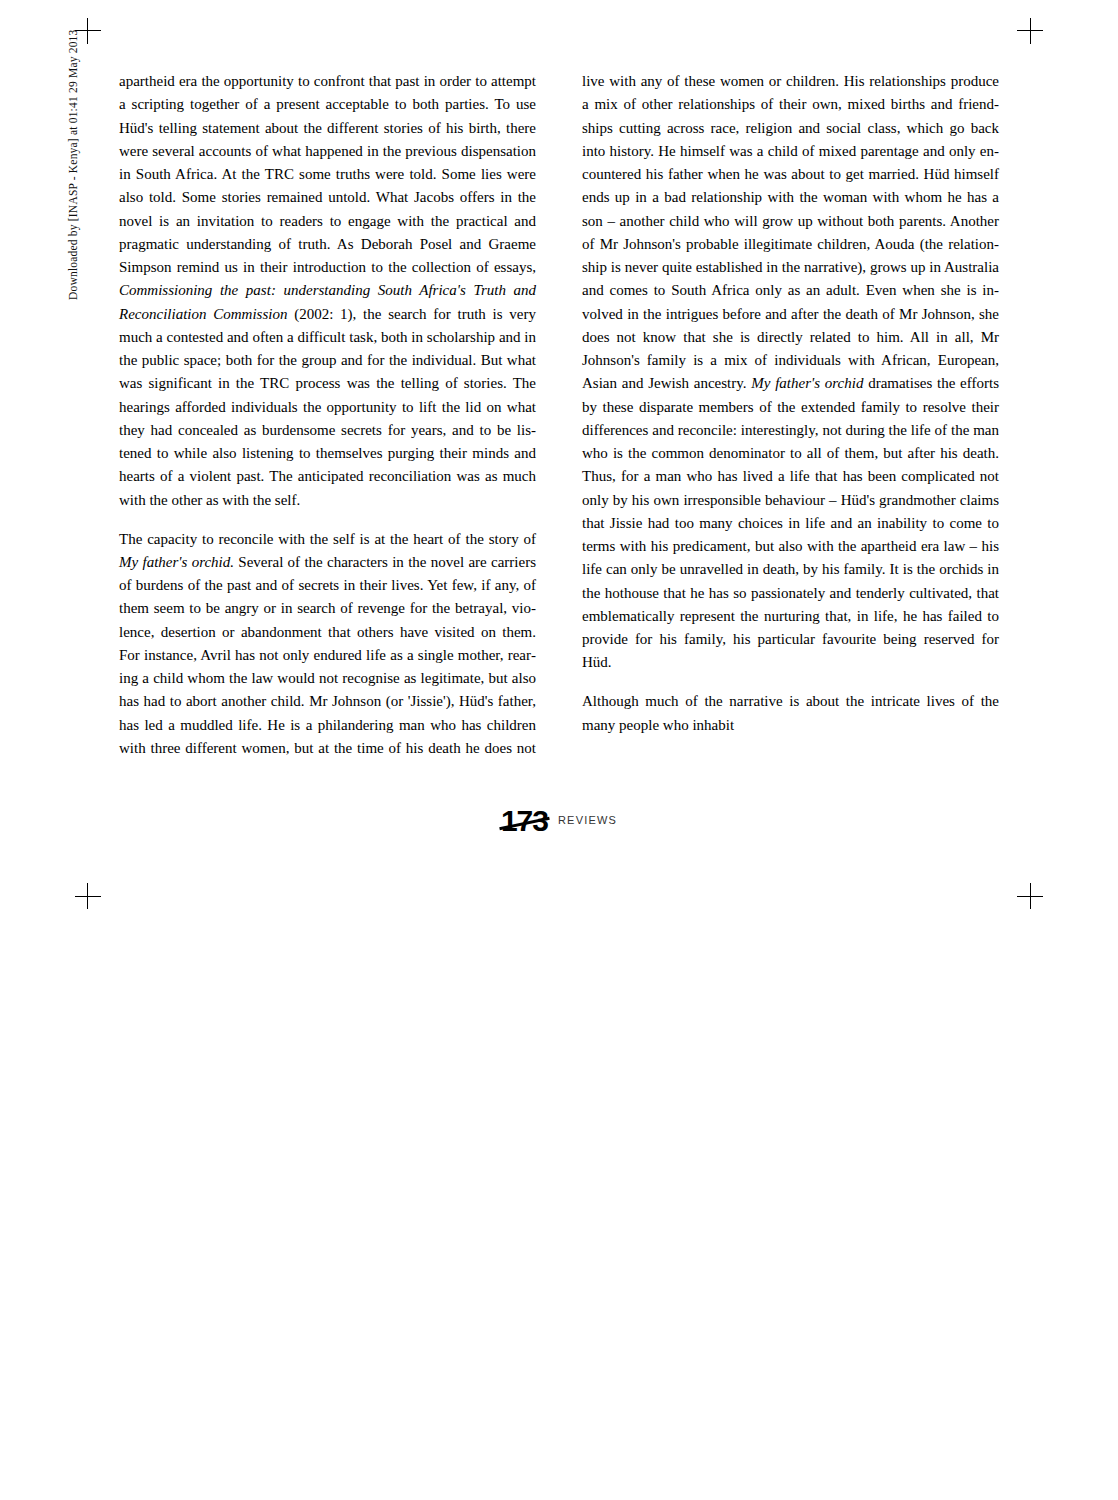Downloaded by [INASP - Kenya] at 01:41 29 May 2013
apartheid era the opportunity to confront that past in order to attempt a scripting together of a present acceptable to both parties. To use Hüd's telling statement about the different stories of his birth, there were several accounts of what happened in the previous dispensation in South Africa. At the TRC some truths were told. Some lies were also told. Some stories remained untold. What Jacobs offers in the novel is an invitation to readers to engage with the practical and pragmatic understanding of truth. As Deborah Posel and Graeme Simpson remind us in their introduction to the collection of essays, Commissioning the past: understanding South Africa's Truth and Reconciliation Commission (2002: 1), the search for truth is very much a contested and often a difficult task, both in scholarship and in the public space; both for the group and for the individual. But what was significant in the TRC process was the telling of stories. The hearings afforded individuals the opportunity to lift the lid on what they had concealed as burdensome secrets for years, and to be listened to while also listening to themselves purging their minds and hearts of a violent past. The anticipated reconciliation was as much with the other as with the self.
The capacity to reconcile with the self is at the heart of the story of My father's orchid. Several of the characters in the novel are carriers of burdens of the past and of secrets in their lives. Yet few, if any, of them seem to be angry or in search of revenge for the betrayal, violence, desertion or abandonment that others have visited on them. For instance, Avril has not only endured life as a single mother, rearing a child whom the law would not recognise as legitimate, but also has had to abort another child. Mr Johnson (or 'Jissie'), Hüd's father, has led a muddled life. He is a philandering man who has children with three different women, but at the time of his death he does not live with any of these women or children. His relationships produce a mix of other relationships of their own, mixed births and friendships cutting across race, religion and social class, which go back into history. He himself was a child of mixed parentage and only encountered his father when he was about to get married. Hüd himself ends up in a bad relationship with the woman with whom he has a son – another child who will grow up without both parents. Another of Mr Johnson's probable illegitimate children, Aouda (the relationship is never quite established in the narrative), grows up in Australia and comes to South Africa only as an adult. Even when she is involved in the intrigues before and after the death of Mr Johnson, she does not know that she is directly related to him. All in all, Mr Johnson's family is a mix of individuals with African, European, Asian and Jewish ancestry. My father's orchid dramatises the efforts by these disparate members of the extended family to resolve their differences and reconcile: interestingly, not during the life of the man who is the common denominator to all of them, but after his death. Thus, for a man who has lived a life that has been complicated not only by his own irresponsible behaviour – Hüd's grandmother claims that Jissie had too many choices in life and an inability to come to terms with his predicament, but also with the apartheid era law – his life can only be unravelled in death, by his family. It is the orchids in the hothouse that he has so passionately and tenderly cultivated, that emblematically represent the nurturing that, in life, he has failed to provide for his family, his particular favourite being reserved for Hüd.
Although much of the narrative is about the intricate lives of the many people who inhabit
173 REVIEWS